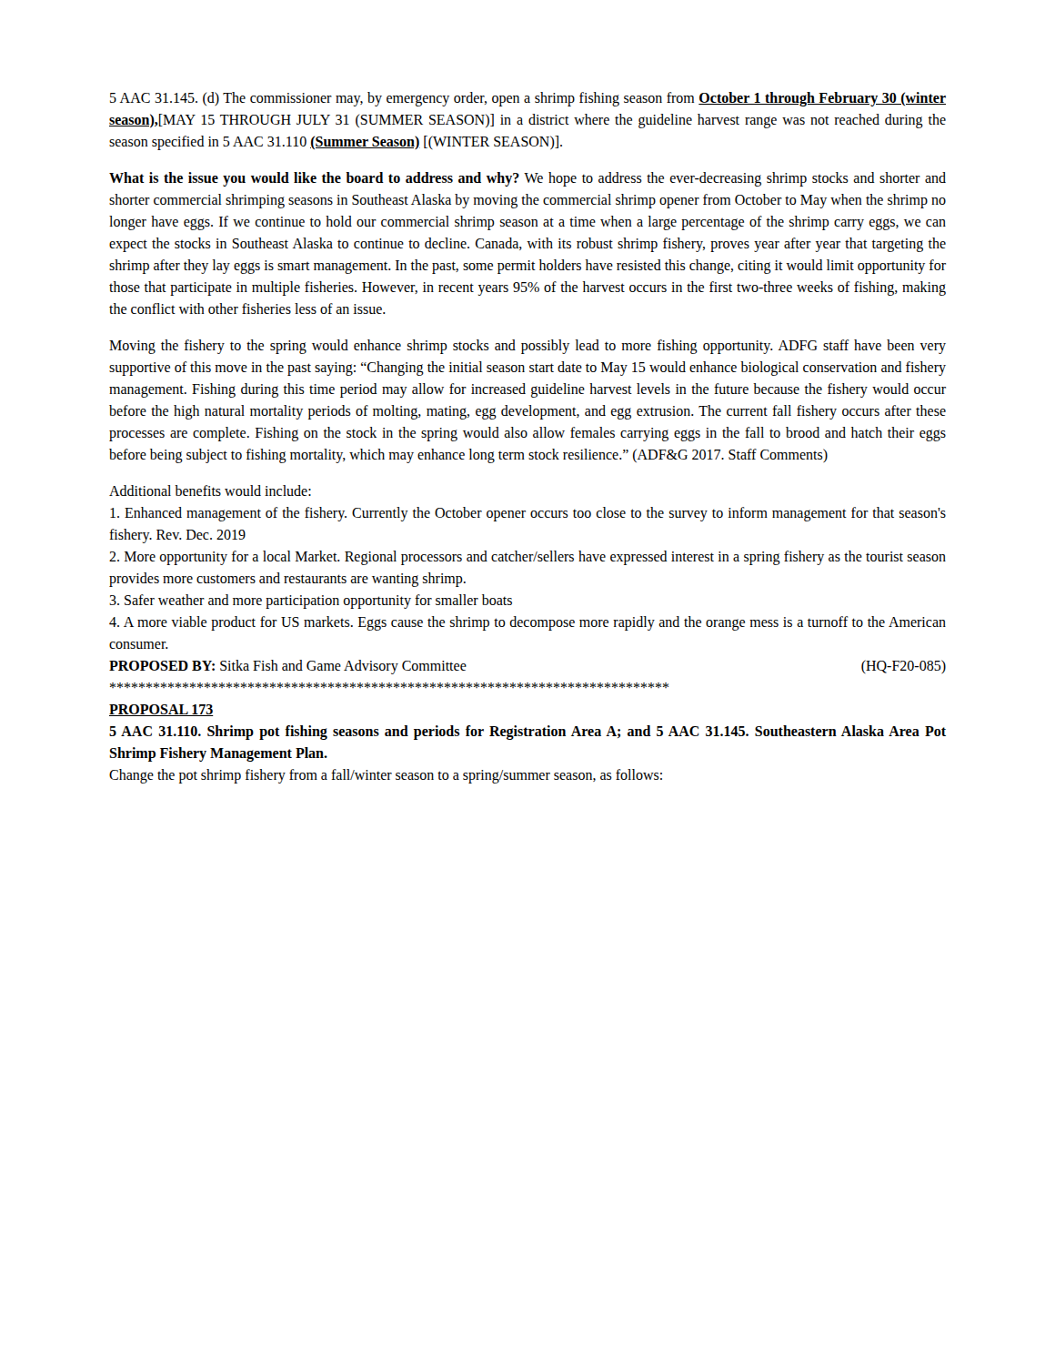5 AAC 31.145. (d) The commissioner may, by emergency order, open a shrimp fishing season from October 1 through February 30 (winter season),[MAY 15 THROUGH JULY 31 (SUMMER SEASON)] in a district where the guideline harvest range was not reached during the season specified in 5 AAC 31.110 (Summer Season) [(WINTER SEASON)].
What is the issue you would like the board to address and why? We hope to address the ever-decreasing shrimp stocks and shorter and shorter commercial shrimping seasons in Southeast Alaska by moving the commercial shrimp opener from October to May when the shrimp no longer have eggs. If we continue to hold our commercial shrimp season at a time when a large percentage of the shrimp carry eggs, we can expect the stocks in Southeast Alaska to continue to decline. Canada, with its robust shrimp fishery, proves year after year that targeting the shrimp after they lay eggs is smart management. In the past, some permit holders have resisted this change, citing it would limit opportunity for those that participate in multiple fisheries. However, in recent years 95% of the harvest occurs in the first two-three weeks of fishing, making the conflict with other fisheries less of an issue.
Moving the fishery to the spring would enhance shrimp stocks and possibly lead to more fishing opportunity. ADFG staff have been very supportive of this move in the past saying: “Changing the initial season start date to May 15 would enhance biological conservation and fishery management. Fishing during this time period may allow for increased guideline harvest levels in the future because the fishery would occur before the high natural mortality periods of molting, mating, egg development, and egg extrusion. The current fall fishery occurs after these processes are complete. Fishing on the stock in the spring would also allow females carrying eggs in the fall to brood and hatch their eggs before being subject to fishing mortality, which may enhance long term stock resilience.” (ADF&G 2017. Staff Comments)
Additional benefits would include:
1. Enhanced management of the fishery. Currently the October opener occurs too close to the survey to inform management for that season's fishery. Rev. Dec. 2019
2. More opportunity for a local Market. Regional processors and catcher/sellers have expressed interest in a spring fishery as the tourist season provides more customers and restaurants are wanting shrimp.
3. Safer weather and more participation opportunity for smaller boats
4. A more viable product for US markets. Eggs cause the shrimp to decompose more rapidly and the orange mess is a turnoff to the American consumer.
PROPOSED BY: Sitka Fish and Game Advisory Committee(HQ-F20-085)
*****************************************************************************
PROPOSAL 173
5 AAC 31.110. Shrimp pot fishing seasons and periods for Registration Area A; and 5 AAC 31.145. Southeastern Alaska Area Pot Shrimp Fishery Management Plan.
Change the pot shrimp fishery from a fall/winter season to a spring/summer season, as follows: